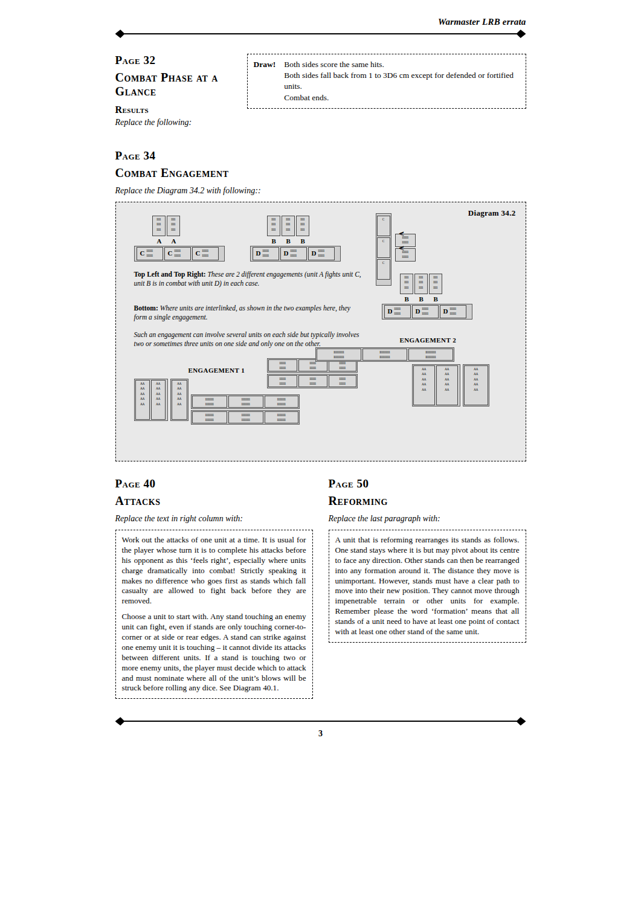Warmaster LRB errata
Page 32
Combat Phase at a Glance
Results
Replace the following:
| Draw! | Both sides score the same hits. Both sides fall back from 1 to 3D6 cm except for defended or fortified units. Combat ends. |
Page 34
Combat Engagement
Replace the Diagram 34.2 with following::
Diagram 34.2
ıııı
ıııı
ıııı
ıııı
ıııı
ıııı
A
A
ıııııı
ıııııı
ıııııı
ıııııı
ıııııı
ıııııı
C
C
C
ıııı
ıııı
ıııı
ıııı
ıııı
ıııı
ıııı
ıııı
ıııı
B
B
B
ıııııı
ıııııı
ıııııı
ıııııı
ıııııı
ıııııı
D
D
D
ᴄ
ᴄ
ᴄ
ıııııı
ıııııı
ıııııı
ıııııı
A
A
ıııı
ıııı
ıııı
ıııı
ıııı
ıııı
ıııı
ıııı
ıııı
B
B
B
ıııııı
ıııııı
ıııııı
ıııııı
ıııııı
ıııııı
D
D
D
Top Left and Top Right: These are 2 different engagements (unit A fights unit C, unit B is in combat with unit D) in each case.
Bottom: Where units are interlinked, as shown in the two examples here, they form a single engagement.
Such an engagement can involve several units on each side but typically involves two or sometimes three units on one side and only one on the other.
ENGAGEMENT 2
ENGAGEMENT 1
ᴀᴀ
ᴀᴀ
ᴀᴀ
ᴀᴀ
ᴀᴀ
ᴀᴀ
ᴀᴀ
ᴀᴀ
ᴀᴀ
ᴀᴀ
ᴀᴀ
ᴀᴀ
ᴀᴀ
ᴀᴀ
ᴀᴀ
ıııııııı
ıııııııı
ıııııııı
ıııııııı
ıııııııı
ıııııııı
ıııııııı
ıııııııı
ıııııııı
ıııııııı
ıııııııı
ıııııııı
ıııııı
ıııııı
ıııııı
ıııııı
ıııııı
ıııııı
ıııııı
ıııııı
ıııııı
ıııııı
ıııııı
ıııııı
ıııııııııı
ıııııııııı
ıııııııııı
ıııııııııı
ıııııııııı
ıııııııııı
ᴀᴀ
ᴀᴀ
ᴀᴀ
ᴀᴀ
ᴀᴀ
ᴀᴀ
ᴀᴀ
ᴀᴀ
ᴀᴀ
ᴀᴀ
ᴀᴀ
ᴀᴀ
ᴀᴀ
ᴀᴀ
ᴀᴀ
Page 40
Attacks
Replace the text in right column with:
Work out the attacks of one unit at a time. It is usual for the player whose turn it is to complete his attacks before his opponent as this ‘feels right’, especially where units charge dramatically into combat! Strictly speaking it makes no difference who goes first as stands which fall casualty are allowed to fight back before they are removed.
Choose a unit to start with. Any stand touching an enemy unit can fight, even if stands are only touching corner-to-corner or at side or rear edges. A stand can strike against one enemy unit it is touching – it cannot divide its attacks between different units. If a stand is touching two or more enemy units, the player must decide which to attack and must nominate where all of the unit’s blows will be struck before rolling any dice. See Diagram 40.1.
Page 50
Reforming
Replace the last paragraph with:
A unit that is reforming rearranges its stands as follows. One stand stays where it is but may pivot about its centre to face any direction. Other stands can then be rearranged into any formation around it. The distance they move is unimportant. However, stands must have a clear path to move into their new position. They cannot move through impenetrable terrain or other units for example. Remember please the word ‘formation’ means that all stands of a unit need to have at least one point of contact with at least one other stand of the same unit.
3